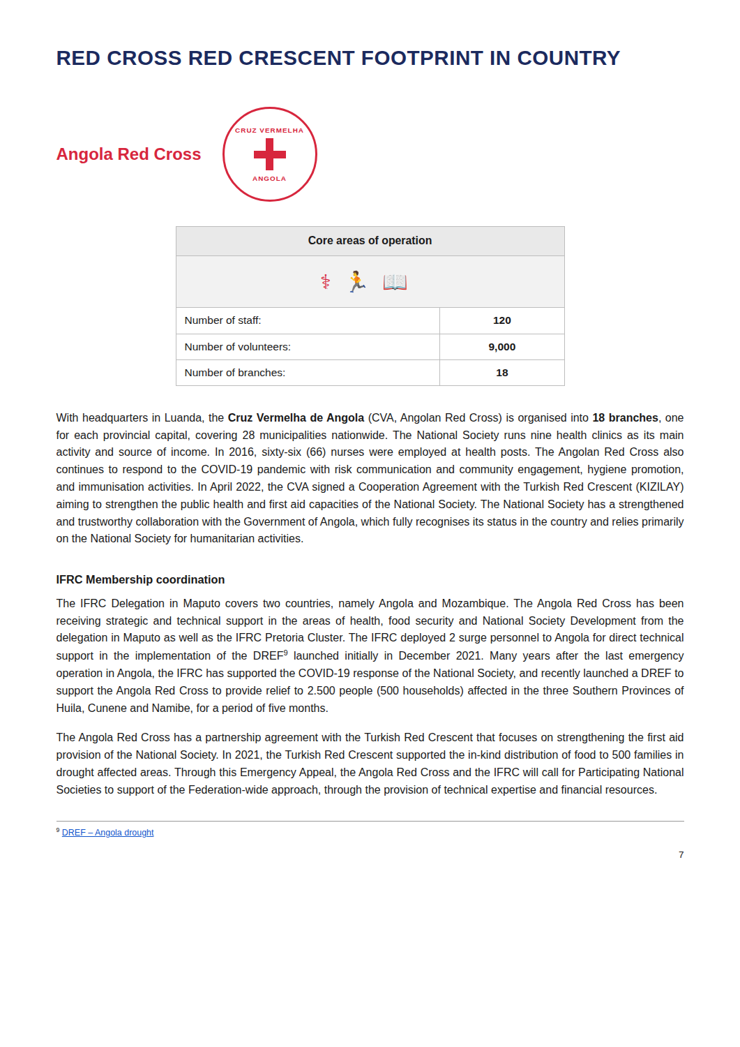RED CROSS RED CRESCENT FOOTPRINT IN COUNTRY
Angola Red Cross
CRUZ VERMELHA ANGOLA
| Core areas of operation |
| --- |
| ⚕🏃📖 |
| Number of staff: | 120 |
| Number of volunteers: | 9,000 |
| Number of branches: | 18 |
With headquarters in Luanda, the Cruz Vermelha de Angola (CVA, Angolan Red Cross) is organised into 18 branches, one for each provincial capital, covering 28 municipalities nationwide. The National Society runs nine health clinics as its main activity and source of income. In 2016, sixty-six (66) nurses were employed at health posts. The Angolan Red Cross also continues to respond to the COVID-19 pandemic with risk communication and community engagement, hygiene promotion, and immunisation activities. In April 2022, the CVA signed a Cooperation Agreement with the Turkish Red Crescent (KIZILAY) aiming to strengthen the public health and first aid capacities of the National Society. The National Society has a strengthened and trustworthy collaboration with the Government of Angola, which fully recognises its status in the country and relies primarily on the National Society for humanitarian activities.
IFRC Membership coordination
The IFRC Delegation in Maputo covers two countries, namely Angola and Mozambique. The Angola Red Cross has been receiving strategic and technical support in the areas of health, food security and National Society Development from the delegation in Maputo as well as the IFRC Pretoria Cluster. The IFRC deployed 2 surge personnel to Angola for direct technical support in the implementation of the DREF9 launched initially in December 2021. Many years after the last emergency operation in Angola, the IFRC has supported the COVID-19 response of the National Society, and recently launched a DREF to support the Angola Red Cross to provide relief to 2.500 people (500 households) affected in the three Southern Provinces of Huila, Cunene and Namibe, for a period of five months.
The Angola Red Cross has a partnership agreement with the Turkish Red Crescent that focuses on strengthening the first aid provision of the National Society. In 2021, the Turkish Red Crescent supported the in-kind distribution of food to 500 families in drought affected areas. Through this Emergency Appeal, the Angola Red Cross and the IFRC will call for Participating National Societies to support of the Federation-wide approach, through the provision of technical expertise and financial resources.
9 DREF – Angola drought
7